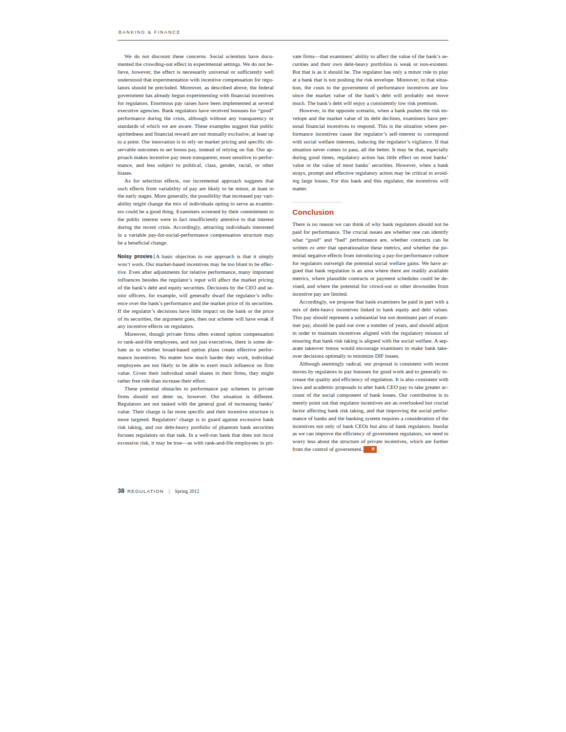Banking & Finance
We do not discount these concerns. Social scientists have documented the crowding-out effect in experimental settings. We do not believe, however, the effect is necessarily universal or sufficiently well understood that experimentation with incentive compensation for regulators should be precluded. Moreover, as described above, the federal government has already begun experimenting with financial incentives for regulators. Enormous pay raises have been implemented at several executive agencies. Bank regulators have received bonuses for “good” performance during the crisis, although without any transparency or standards of which we are aware. These examples suggest that public spiritedness and financial reward are not mutually exclusive, at least up to a point. Our innovation is to rely on market pricing and specific observable outcomes to set bonus pay, instead of relying on fiat. Our approach makes incentive pay more transparent, more sensitive to performance, and less subject to political, class, gender, racial, or other biases.
As for selection effects, our incremental approach suggests that such effects from variability of pay are likely to be minor, at least in the early stages. More generally, the possibility that increased pay variability might change the mix of individuals opting to serve as examiners could be a good thing. Examiners screened by their commitment to the public interest were in fact insufficiently attentive to that interest during the recent crisis. Accordingly, attracting individuals interested in a variable pay-for-social-performance compensation structure may be a beneficial change.
Noisy proxies|A basic objection to our approach is that it simply won’t work. Our market-based incentives may be too blunt to be effective. Even after adjustments for relative performance, many important influences besides the regulator’s input will affect the market pricing of the bank’s debt and equity securities. Decisions by the CEO and senior officers, for example, will generally dwarf the regulator’s influence over the bank’s performance and the market price of its securities. If the regulator’s decisions have little impact on the bank or the price of its securities, the argument goes, then our scheme will have weak if any incentive effects on regulators.
Moreover, though private firms often extend option compensation to rank-and-file employees, and not just executives, there is some debate as to whether broad-based option plans create effective performance incentives. No matter how much harder they work, individual employees are not likely to be able to exert much influence on firm value. Given their individual small shares in their firms, they might rather free ride than increase their effort.
These potential obstacles to performance pay schemes in private firms should not deter us, however. Our situation is different. Regulators are not tasked with the general goal of increasing banks’ value. Their charge is far more specific and their incentive structure is more targeted. Regulators’ charge is to guard against excessive bank risk taking, and our debt-heavy portfolio of phantom bank securities focuses regulators on that task. In a well-run bank that does not incur excessive risk, it may be true—as with rank-and-file employees in private firms—that examiners’ ability to affect the value of the bank’s securities and their own debt-heavy portfolios is weak or non-existent. But that is as it should be. The regulator has only a minor role to play at a bank that is not pushing the risk envelope. Moreover, in that situation, the costs to the government of performance incentives are low since the market value of the bank’s debt will probably not move much. The bank’s debt will enjoy a consistently low risk premium.
However, in the opposite scenario, when a bank pushes the risk envelope and the market value of its debt declines, examiners have personal financial incentives to respond. This is the situation where performance incentives cause the regulator’s self-interest to correspond with social welfare interests, inducing the regulator’s vigilance. If that situation never comes to pass, all the better. It may be that, especially during good times, regulatory action has little effect on most banks’ value or the value of most banks’ securities. However, when a bank strays, prompt and effective regulatory action may be critical to avoiding large losses. For this bank and this regulator, the incentives will matter.
Conclusion
There is no reason we can think of why bank regulators should not be paid for performance. The crucial issues are whether one can identify what “good” and “bad” performance are, whether contracts can be written ex ante that operationalize these metrics, and whether the potential negative effects from introducing a pay-for-performance culture for regulators outweigh the potential social welfare gains. We have argued that bank regulation is an area where there are readily available metrics, where plausible contracts or payment schedules could be devised, and where the potential for crowd-out or other downsides from incentive pay are limited.
Accordingly, we propose that bank examiners be paid in part with a mix of debt-heavy incentives linked to bank equity and debt values. This pay should represent a substantial but not dominant part of examiner pay, should be paid out over a number of years, and should adjust in order to maintain incentives aligned with the regulatory mission of ensuring that bank risk taking is aligned with the social welfare. A separate takeover bonus would encourage examiners to make bank takeover decisions optimally to minimize DIF losses.
Although seemingly radical, our proposal is consistent with recent moves by regulators to pay bonuses for good work and to generally increase the quality and efficiency of regulation. It is also consistent with laws and academic proposals to alter bank CEO pay to take greater account of the social component of bank losses. Our contribution is to merely point out that regulator incentives are an overlooked but crucial factor affecting bank risk taking, and that improving the social performance of banks and the banking system requires a consideration of the incentives not only of bank CEOs but also of bank regulators. Insofar as we can improve the efficiency of government regulators, we need to worry less about the structure of private incentives, which are further from the control of government.R
38 Regulation|Spring 2012